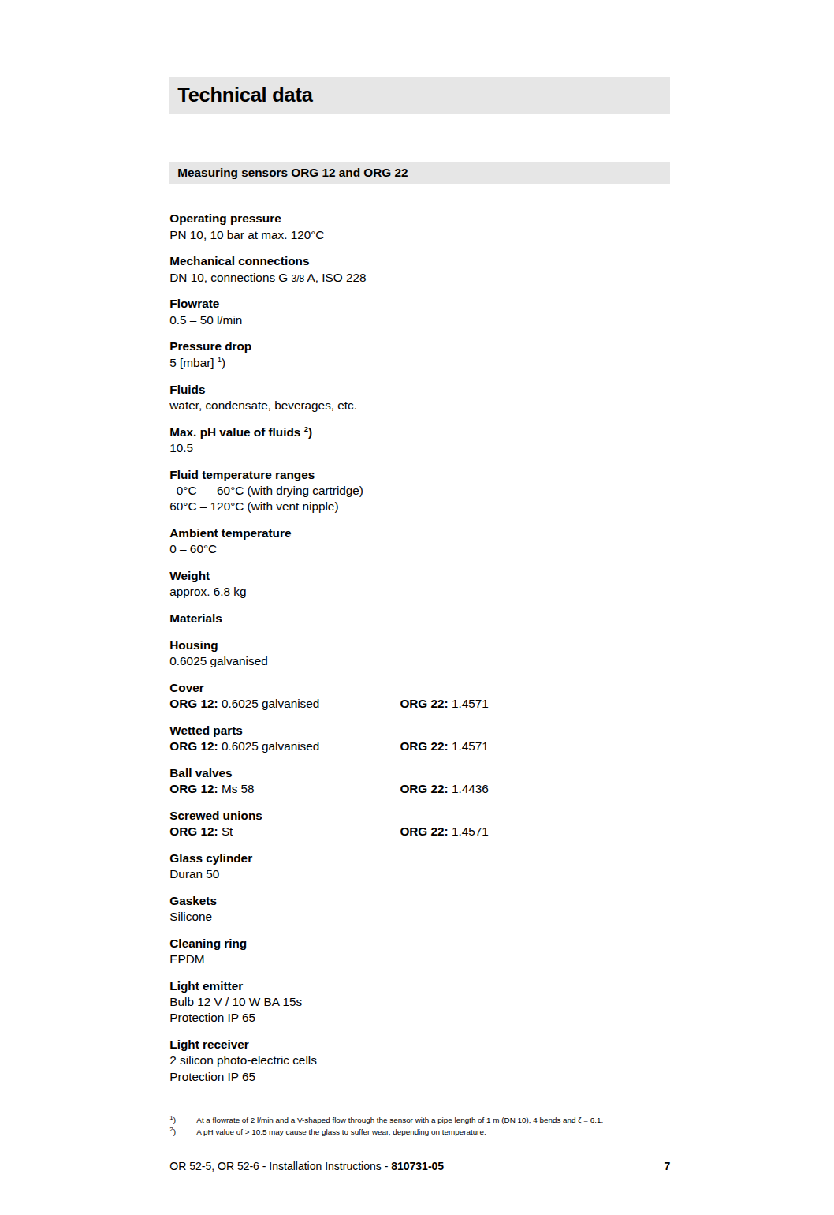Technical data
Measuring sensors ORG 12 and ORG 22
Operating pressure
PN 10, 10 bar at max. 120°C
Mechanical connections
DN 10, connections G 3/8 A, ISO 228
Flowrate
0.5 – 50 l/min
Pressure drop
5 [mbar] 1)
Fluids
water, condensate, beverages, etc.
Max. pH value of fluids 2)
10.5
Fluid temperature ranges
0°C – 60°C (with drying cartridge)
60°C – 120°C (with vent nipple)
Ambient temperature
0 – 60°C
Weight
approx. 6.8 kg
Materials
Housing
0.6025 galvanised
Cover
ORG 12: 0.6025 galvanised
ORG 22: 1.4571
Wetted parts
ORG 12: 0.6025 galvanised
ORG 22: 1.4571
Ball valves
ORG 12: Ms 58
ORG 22: 1.4436
Screwed unions
ORG 12: St
ORG 22: 1.4571
Glass cylinder
Duran 50
Gaskets
Silicone
Cleaning ring
EPDM
Light emitter
Bulb 12 V / 10 W BA 15s
Protection IP 65
Light receiver
2 silicon photo-electric cells
Protection IP 65
1) At a flowrate of 2 l/min and a V-shaped flow through the sensor with a pipe length of 1 m (DN 10), 4 bends and ζ = 6.1.
2) A pH value of > 10.5 may cause the glass to suffer wear, depending on temperature.
OR 52-5, OR 52-6 - Installation Instructions - 810731-05
7